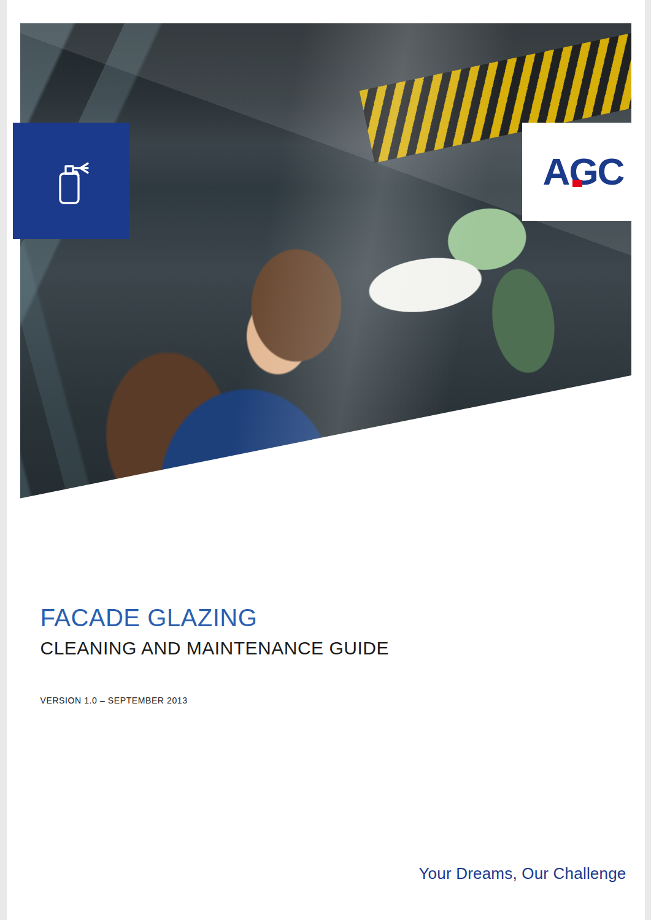AGC
FACADE GLAZING
CLEANING AND MAINTENANCE GUIDE
VERSION 1.0 – SEPTEMBER 2013
Your Dreams, Our Challenge